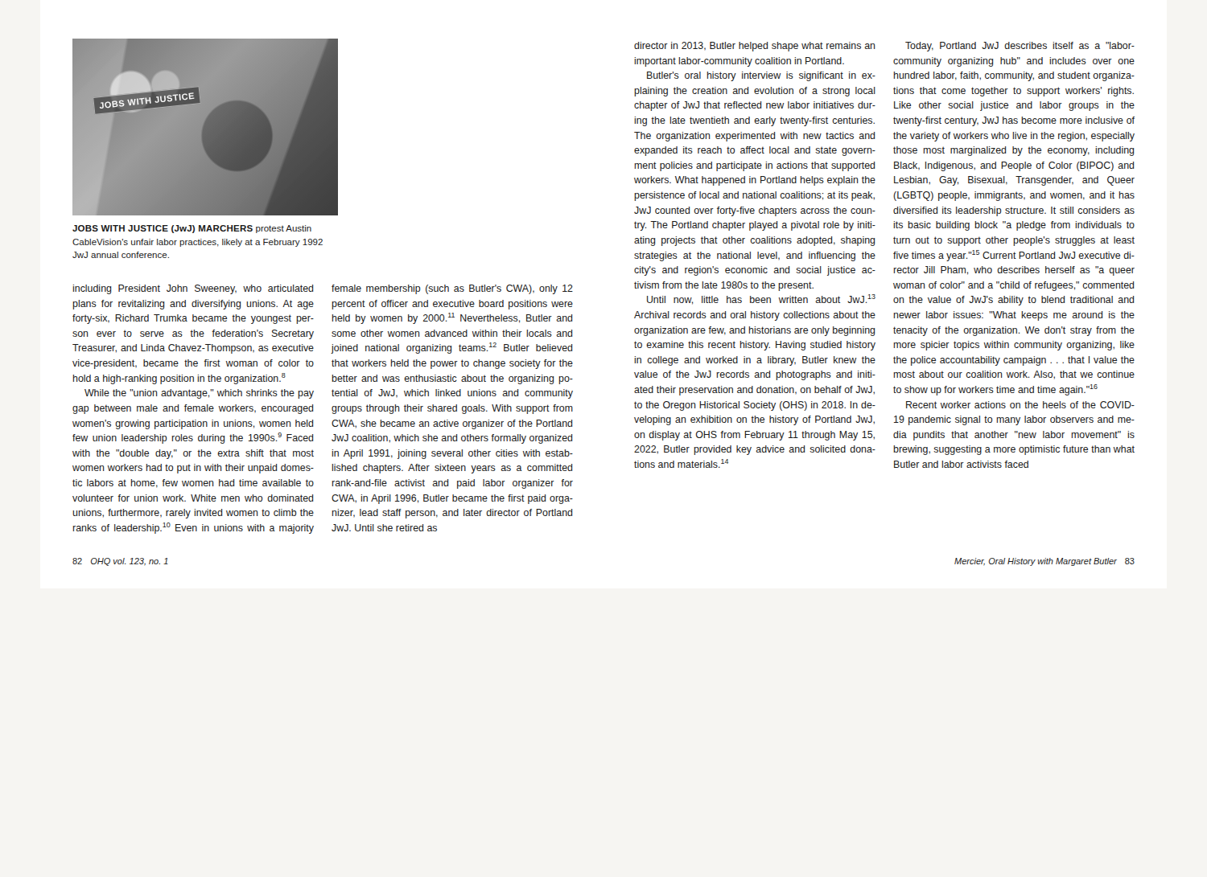JOBS WITH JUSTICE (JwJ) MARCHERS protest Austin CableVision's unfair labor practices, likely at a February 1992 JwJ annual conference.
including President John Sweeney, who articulated plans for revitalizing and diversifying unions. At age forty-six, Richard Trumka became the youngest person ever to serve as the federation's Secretary Treasurer, and Linda Chavez-Thompson, as executive vice-president, became the first woman of color to hold a high-ranking position in the organization.8
While the "union advantage," which shrinks the pay gap between male and female workers, encouraged women's growing participation in unions, women held few union leadership roles during the 1990s.9 Faced with the "double day," or the extra shift that most women workers had to put in with their unpaid domestic labors at home, few women had time available to volunteer for union work. White men who dominated unions, furthermore, rarely invited women to climb the ranks of leadership.10 Even in unions with a majority female membership (such as Butler's CWA), only 12 percent of officer and executive board positions were held by women by 2000.11 Nevertheless, Butler and some other women advanced within their locals and joined national organizing teams.12 Butler believed that workers held the power to change society for the better and was enthusiastic about the organizing potential of JwJ, which linked unions and community groups through their shared goals. With support from CWA, she became an active organizer of the Portland JwJ coalition, which she and others formally organized in April 1991, joining several other cities with established chapters. After sixteen years as a committed rank-and-file activist and paid labor organizer for CWA, in April 1996, Butler became the first paid organizer, lead staff person, and later director of Portland JwJ. Until she retired as
82 OHQ vol. 123, no. 1
director in 2013, Butler helped shape what remains an important labor-community coalition in Portland.
Butler's oral history interview is significant in explaining the creation and evolution of a strong local chapter of JwJ that reflected new labor initiatives during the late twentieth and early twenty-first centuries. The organization experimented with new tactics and expanded its reach to affect local and state government policies and participate in actions that supported workers. What happened in Portland helps explain the persistence of local and national coalitions; at its peak, JwJ counted over forty-five chapters across the country. The Portland chapter played a pivotal role by initiating projects that other coalitions adopted, shaping strategies at the national level, and influencing the city's and region's economic and social justice activism from the late 1980s to the present.
Until now, little has been written about JwJ.13 Archival records and oral history collections about the organization are few, and historians are only beginning to examine this recent history. Having studied history in college and worked in a library, Butler knew the value of the JwJ records and photographs and initiated their preservation and donation, on behalf of JwJ, to the Oregon Historical Society (OHS) in 2018. In developing an exhibition on the history of Portland JwJ, on display at OHS from February 11 through May 15, 2022, Butler provided key advice and solicited donations and materials.14
Today, Portland JwJ describes itself as a "labor-community organizing hub" and includes over one hundred labor, faith, community, and student organizations that come together to support workers' rights. Like other social justice and labor groups in the twenty-first century, JwJ has become more inclusive of the variety of workers who live in the region, especially those most marginalized by the economy, including Black, Indigenous, and People of Color (BIPOC) and Lesbian, Gay, Bisexual, Transgender, and Queer (LGBTQ) people, immigrants, and women, and it has diversified its leadership structure. It still considers as its basic building block "a pledge from individuals to turn out to support other people's struggles at least five times a year."15 Current Portland JwJ executive director Jill Pham, who describes herself as "a queer woman of color" and a "child of refugees," commented on the value of JwJ's ability to blend traditional and newer labor issues: "What keeps me around is the tenacity of the organization. We don't stray from the more spicier topics within community organizing, like the police accountability campaign . . . that I value the most about our coalition work. Also, that we continue to show up for workers time and time again."16
Recent worker actions on the heels of the COVID-19 pandemic signal to many labor observers and media pundits that another "new labor movement" is brewing, suggesting a more optimistic future than what Butler and labor activists faced
Mercier, Oral History with Margaret Butler 83